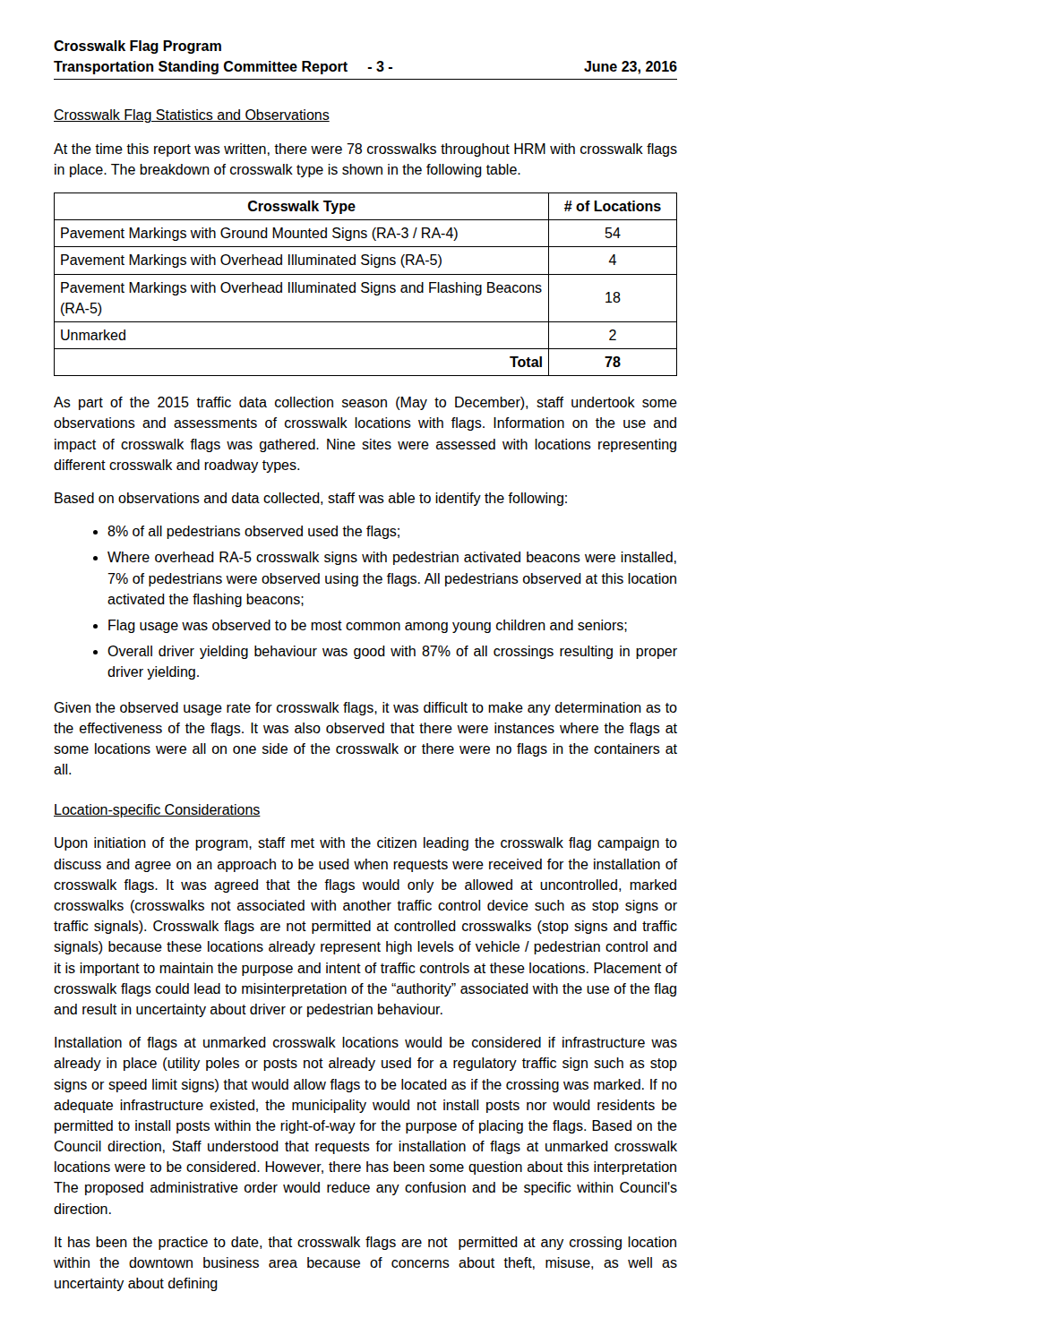Crosswalk Flag Program
Transportation Standing Committee Report - 3 -
June 23, 2016
Crosswalk Flag Statistics and Observations
At the time this report was written, there were 78 crosswalks throughout HRM with crosswalk flags in place. The breakdown of crosswalk type is shown in the following table.
| Crosswalk Type | # of Locations |
| --- | --- |
| Pavement Markings with Ground Mounted Signs (RA-3 / RA-4) | 54 |
| Pavement Markings with Overhead Illuminated Signs (RA-5) | 4 |
| Pavement Markings with Overhead Illuminated Signs and Flashing Beacons (RA-5) | 18 |
| Unmarked | 2 |
| Total | 78 |
As part of the 2015 traffic data collection season (May to December), staff undertook some observations and assessments of crosswalk locations with flags. Information on the use and impact of crosswalk flags was gathered. Nine sites were assessed with locations representing different crosswalk and roadway types.
Based on observations and data collected, staff was able to identify the following:
8% of all pedestrians observed used the flags;
Where overhead RA-5 crosswalk signs with pedestrian activated beacons were installed, 7% of pedestrians were observed using the flags. All pedestrians observed at this location activated the flashing beacons;
Flag usage was observed to be most common among young children and seniors;
Overall driver yielding behaviour was good with 87% of all crossings resulting in proper driver yielding.
Given the observed usage rate for crosswalk flags, it was difficult to make any determination as to the effectiveness of the flags. It was also observed that there were instances where the flags at some locations were all on one side of the crosswalk or there were no flags in the containers at all.
Location-specific Considerations
Upon initiation of the program, staff met with the citizen leading the crosswalk flag campaign to discuss and agree on an approach to be used when requests were received for the installation of crosswalk flags. It was agreed that the flags would only be allowed at uncontrolled, marked crosswalks (crosswalks not associated with another traffic control device such as stop signs or traffic signals). Crosswalk flags are not permitted at controlled crosswalks (stop signs and traffic signals) because these locations already represent high levels of vehicle / pedestrian control and it is important to maintain the purpose and intent of traffic controls at these locations. Placement of crosswalk flags could lead to misinterpretation of the “authority” associated with the use of the flag and result in uncertainty about driver or pedestrian behaviour.
Installation of flags at unmarked crosswalk locations would be considered if infrastructure was already in place (utility poles or posts not already used for a regulatory traffic sign such as stop signs or speed limit signs) that would allow flags to be located as if the crossing was marked. If no adequate infrastructure existed, the municipality would not install posts nor would residents be permitted to install posts within the right-of-way for the purpose of placing the flags. Based on the Council direction, Staff understood that requests for installation of flags at unmarked crosswalk locations were to be considered. However, there has been some question about this interpretation The proposed administrative order would reduce any confusion and be specific within Council's direction.
It has been the practice to date, that crosswalk flags are not permitted at any crossing location within the downtown business area because of concerns about theft, misuse, as well as uncertainty about defining